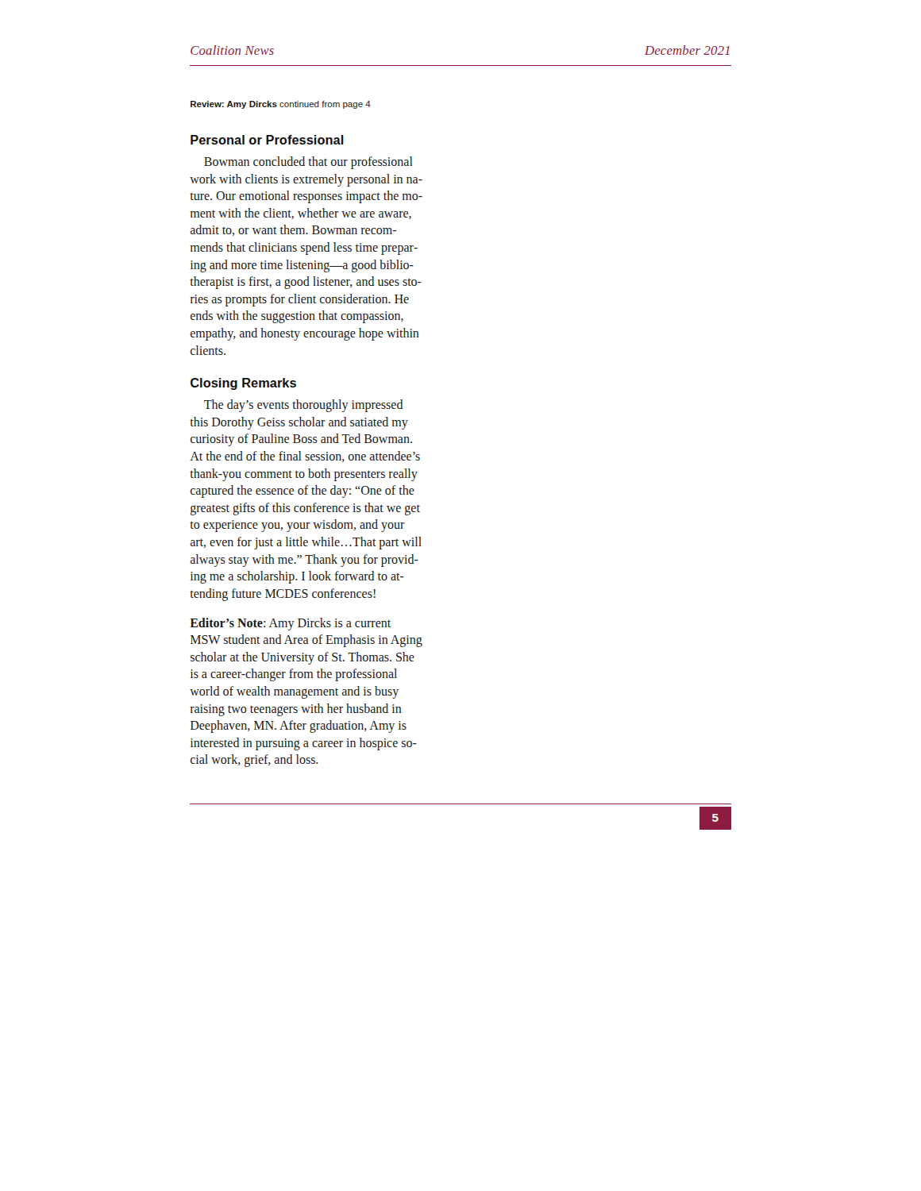Coalition News
December 2021
Review: Amy Dircks continued from page 4
Personal or Professional
Bowman concluded that our professional work with clients is extremely personal in nature. Our emotional responses impact the moment with the client, whether we are aware, admit to, or want them. Bowman recommends that clinicians spend less time preparing and more time listening—a good bibliotherapist is first, a good listener, and uses stories as prompts for client consideration. He ends with the suggestion that compassion, empathy, and honesty encourage hope within clients.
Closing Remarks
The day’s events thoroughly impressed this Dorothy Geiss scholar and satiated my curiosity of Pauline Boss and Ted Bowman. At the end of the final session, one attendee’s thank-you comment to both presenters really captured the essence of the day: “One of the greatest gifts of this conference is that we get to experience you, your wisdom, and your art, even for just a little while…That part will always stay with me.” Thank you for providing me a scholarship. I look forward to attending future MCDES conferences!
Editor’s Note: Amy Dircks is a current MSW student and Area of Emphasis in Aging scholar at the University of St. Thomas. She is a career-changer from the professional world of wealth management and is busy raising two teenagers with her husband in Deephaven, MN. After graduation, Amy is interested in pursuing a career in hospice social work, grief, and loss.
5